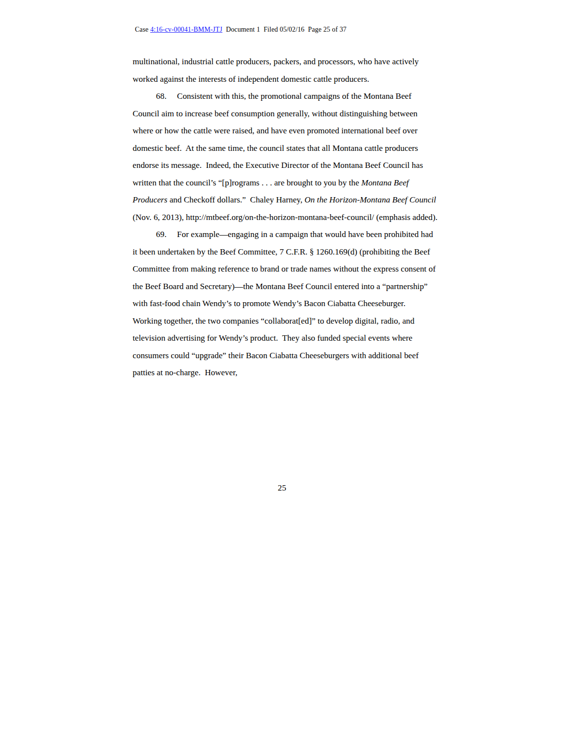Case 4:16-cv-00041-BMM-JTJ Document 1 Filed 05/02/16 Page 25 of 37
multinational, industrial cattle producers, packers, and processors, who have actively worked against the interests of independent domestic cattle producers.
68. Consistent with this, the promotional campaigns of the Montana Beef Council aim to increase beef consumption generally, without distinguishing between where or how the cattle were raised, and have even promoted international beef over domestic beef. At the same time, the council states that all Montana cattle producers endorse its message. Indeed, the Executive Director of the Montana Beef Council has written that the council’s “[p]rograms . . . are brought to you by the Montana Beef Producers and Checkoff dollars.” Chaley Harney, On the Horizon-Montana Beef Council (Nov. 6, 2013), http://mtbeef.org/on-the-horizon-montana-beef-council/ (emphasis added).
69. For example—engaging in a campaign that would have been prohibited had it been undertaken by the Beef Committee, 7 C.F.R. § 1260.169(d) (prohibiting the Beef Committee from making reference to brand or trade names without the express consent of the Beef Board and Secretary)—the Montana Beef Council entered into a “partnership” with fast-food chain Wendy’s to promote Wendy’s Bacon Ciabatta Cheeseburger. Working together, the two companies “collaborat[ed]” to develop digital, radio, and television advertising for Wendy’s product. They also funded special events where consumers could “upgrade” their Bacon Ciabatta Cheeseburgers with additional beef patties at no-charge. However,
25